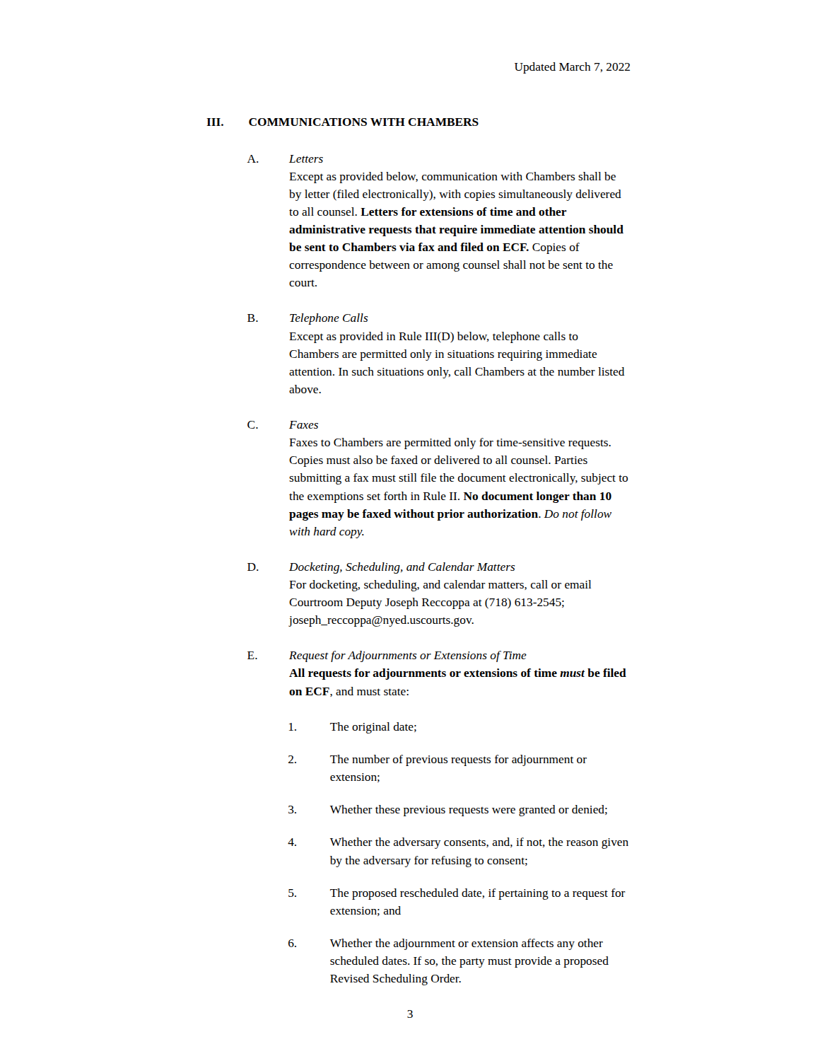Updated March 7, 2022
III.
COMMUNICATIONS WITH CHAMBERS
A.
Letters Except as provided below, communication with Chambers shall be by letter (filed electronically), with copies simultaneously delivered to all counsel. Letters for extensions of time and other administrative requests that require immediate attention should be sent to Chambers via fax and filed on ECF. Copies of correspondence between or among counsel shall not be sent to the court.
B.
Telephone Calls Except as provided in Rule III(D) below, telephone calls to Chambers are permitted only in situations requiring immediate attention. In such situations only, call Chambers at the number listed above.
C.
Faxes Faxes to Chambers are permitted only for time-sensitive requests. Copies must also be faxed or delivered to all counsel. Parties submitting a fax must still file the document electronically, subject to the exemptions set forth in Rule II. No document longer than 10 pages may be faxed without prior authorization. Do not follow with hard copy.
D.
Docketing, Scheduling, and Calendar Matters For docketing, scheduling, and calendar matters, call or email Courtroom Deputy Joseph Reccoppa at (718) 613-2545; joseph_reccoppa@nyed.uscourts.gov.
E.
Request for Adjournments or Extensions of Time All requests for adjournments or extensions of time must be filed on ECF, and must state:
1.
The original date;
2.
The number of previous requests for adjournment or extension;
3.
Whether these previous requests were granted or denied;
4.
Whether the adversary consents, and, if not, the reason given by the adversary for refusing to consent;
5.
The proposed rescheduled date, if pertaining to a request for extension; and
6.
Whether the adjournment or extension affects any other scheduled dates. If so, the party must provide a proposed Revised Scheduling Order.
3